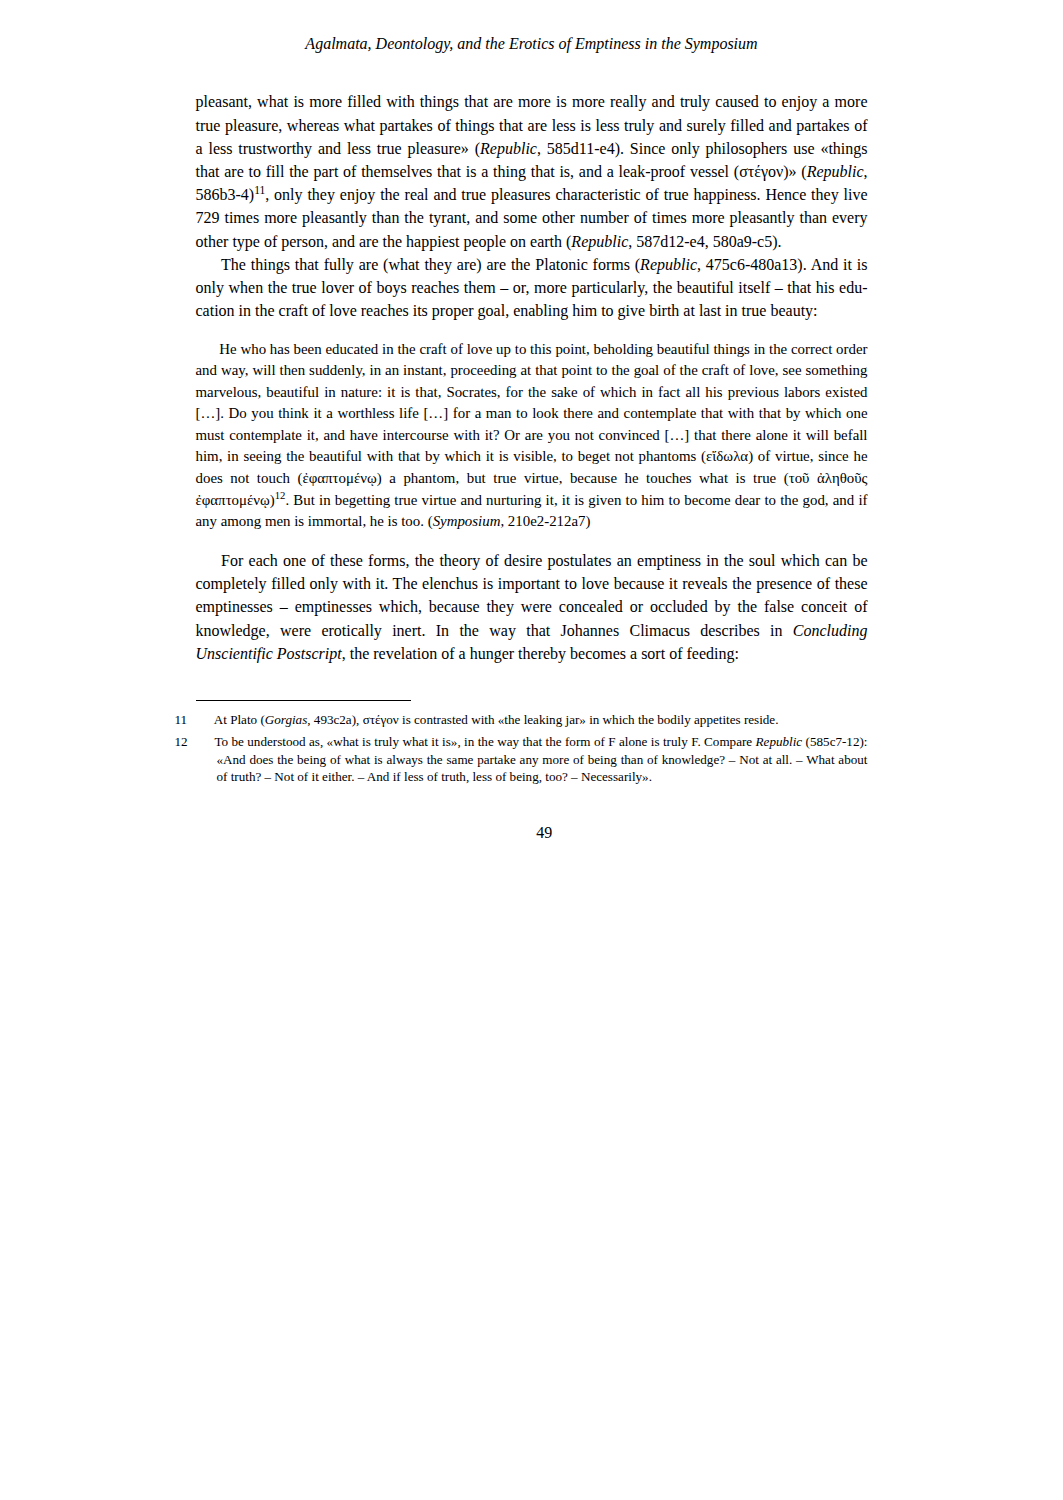Agalmata, Deontology, and the Erotics of Emptiness in the Symposium
pleasant, what is more filled with things that are more is more really and truly caused to enjoy a more true pleasure, whereas what partakes of things that are less is less truly and surely filled and partakes of a less trustworthy and less true pleasure» (Republic, 585d11-e4). Since only philosophers use «things that are to fill the part of themselves that is a thing that is, and a leak-proof vessel (στέγον)» (Republic, 586b3-4)11, only they enjoy the real and true pleasures characteristic of true happiness. Hence they live 729 times more pleasantly than the tyrant, and some other number of times more pleasantly than every other type of person, and are the happiest people on earth (Republic, 587d12-e4, 580a9-c5).
The things that fully are (what they are) are the Platonic forms (Republic, 475c6-480a13). And it is only when the true lover of boys reaches them – or, more particularly, the beautiful itself – that his education in the craft of love reaches its proper goal, enabling him to give birth at last in true beauty:
He who has been educated in the craft of love up to this point, beholding beautiful things in the correct order and way, will then suddenly, in an instant, proceeding at that point to the goal of the craft of love, see something marvelous, beautiful in nature: it is that, Socrates, for the sake of which in fact all his previous labors existed […]. Do you think it a worthless life […] for a man to look there and contemplate that with that by which one must contemplate it, and have intercourse with it? Or are you not convinced […] that there alone it will befall him, in seeing the beautiful with that by which it is visible, to beget not phantoms (εἴδωλα) of virtue, since he does not touch (ἐφαπτομένῳ) a phantom, but true virtue, because he touches what is true (τοῦ ἀληθοῦς ἐφαπτομένῳ)12. But in begetting true virtue and nurturing it, it is given to him to become dear to the god, and if any among men is immortal, he is too. (Symposium, 210e2-212a7)
For each one of these forms, the theory of desire postulates an emptiness in the soul which can be completely filled only with it. The elenchus is important to love because it reveals the presence of these emptinesses – emptinesses which, because they were concealed or occluded by the false conceit of knowledge, were erotically inert. In the way that Johannes Climacus describes in Concluding Unscientific Postscript, the revelation of a hunger thereby becomes a sort of feeding:
11 At Plato (Gorgias, 493c2a), στέγον is contrasted with «the leaking jar» in which the bodily appetites reside.
12 To be understood as, «what is truly what it is», in the way that the form of F alone is truly F. Compare Republic (585c7-12): «And does the being of what is always the same partake any more of being than of knowledge? – Not at all. – What about of truth? – Not of it either. – And if less of truth, less of being, too? – Necessarily».
49